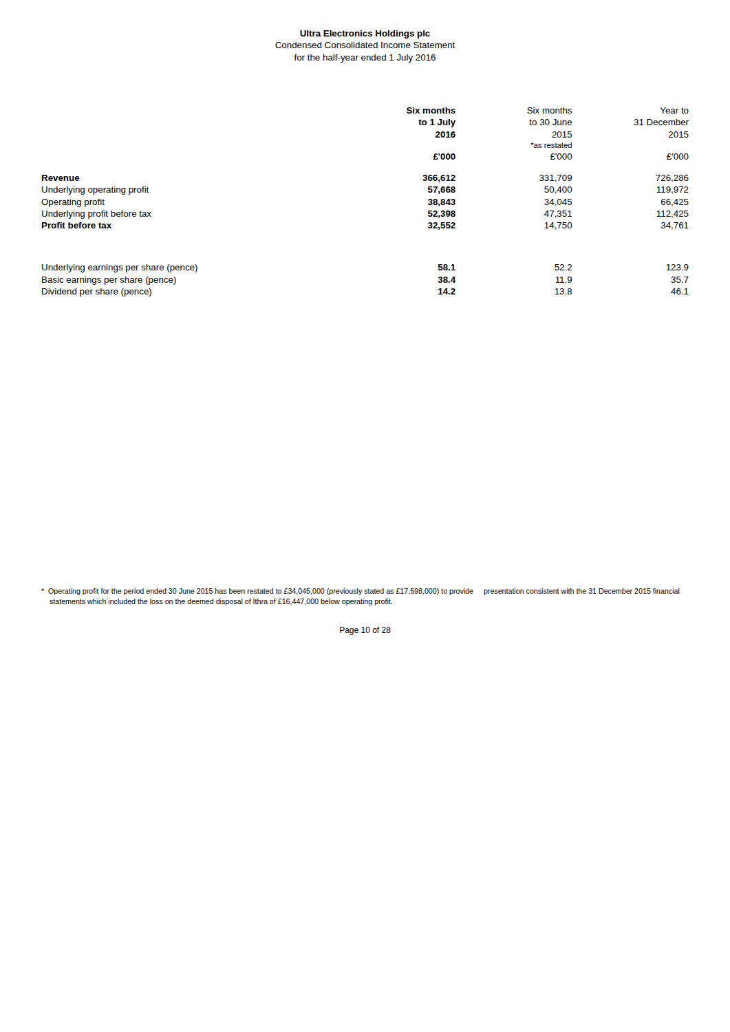Ultra Electronics Holdings plc
Condensed Consolidated Income Statement
for the half-year ended 1 July 2016
| | Six months | Six months | Year to |
| --- | --- | --- | --- |
| | to 1 July | to 30 June | 31 December |
| | 2016 | 2015 | 2015 |
| | | *as restated | |
| | £'000 | £'000 | £'000 |
| Revenue | 366,612 | 331,709 | 726,286 |
| Underlying operating profit | 57,668 | 50,400 | 119,972 |
| Operating profit | 38,843 | 34,045 | 66,425 |
| Underlying profit before tax | 52,398 | 47,351 | 112,425 |
| Profit before tax | 32,552 | 14,750 | 34,761 |
| Underlying earnings per share (pence) | 58.1 | 52.2 | 123.9 |
| Basic earnings per share (pence) | 38.4 | 11.9 | 35.7 |
| Dividend per share (pence) | 14.2 | 13.8 | 46.1 |
* Operating profit for the period ended 30 June 2015 has been restated to £34,045,000 (previously stated as £17,598,000) to provide presentation consistent with the 31 December 2015 financial statements which included the loss on the deemed disposal of Ithra of £16,447,000 below operating profit.
Page 10 of 28